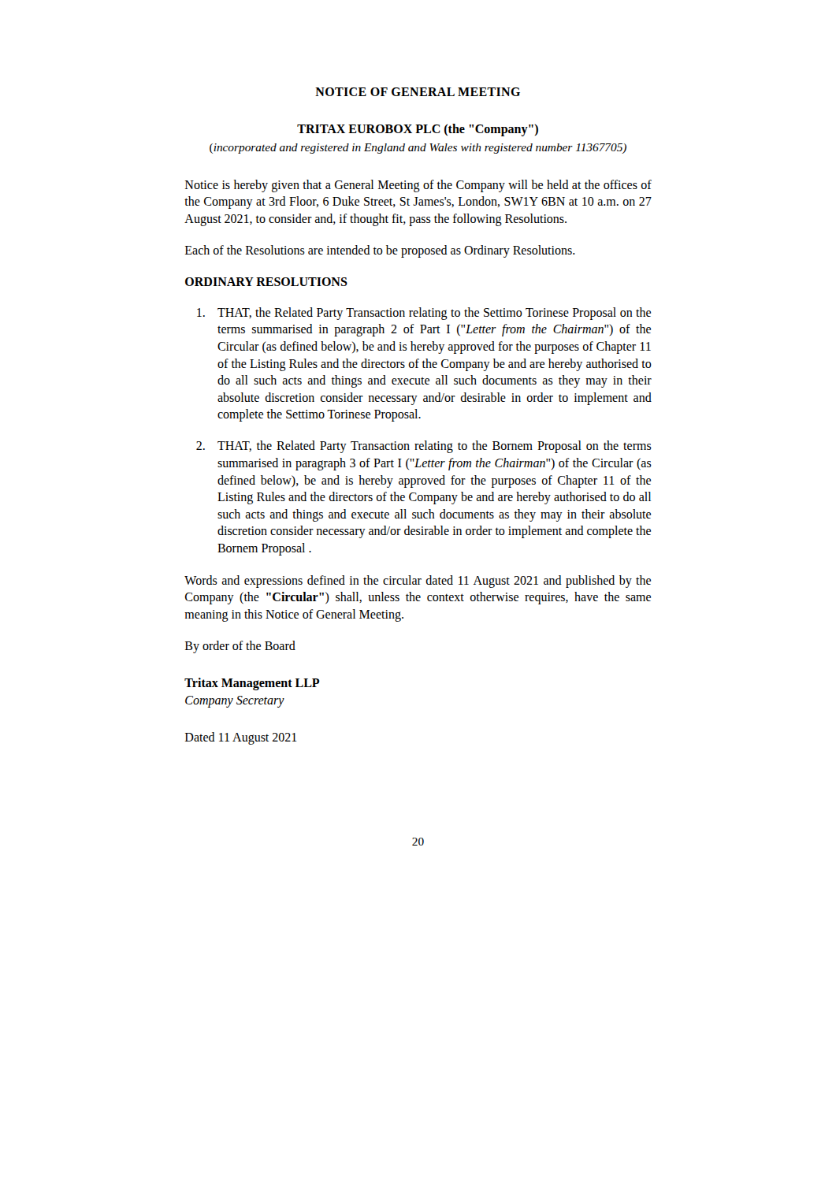NOTICE OF GENERAL MEETING
TRITAX EUROBOX PLC (the "Company")
(incorporated and registered in England and Wales with registered number 11367705)
Notice is hereby given that a General Meeting of the Company will be held at the offices of the Company at 3rd Floor, 6 Duke Street, St James's, London, SW1Y 6BN at 10 a.m. on 27 August 2021, to consider and, if thought fit, pass the following Resolutions.
Each of the Resolutions are intended to be proposed as Ordinary Resolutions.
ORDINARY RESOLUTIONS
THAT, the Related Party Transaction relating to the Settimo Torinese Proposal on the terms summarised in paragraph 2 of Part I ("Letter from the Chairman") of the Circular (as defined below), be and is hereby approved for the purposes of Chapter 11 of the Listing Rules and the directors of the Company be and are hereby authorised to do all such acts and things and execute all such documents as they may in their absolute discretion consider necessary and/or desirable in order to implement and complete the Settimo Torinese Proposal.
THAT, the Related Party Transaction relating to the Bornem Proposal on the terms summarised in paragraph 3 of Part I ("Letter from the Chairman") of the Circular (as defined below), be and is hereby approved for the purposes of Chapter 11 of the Listing Rules and the directors of the Company be and are hereby authorised to do all such acts and things and execute all such documents as they may in their absolute discretion consider necessary and/or desirable in order to implement and complete the Bornem Proposal .
Words and expressions defined in the circular dated 11 August 2021 and published by the Company (the "Circular") shall, unless the context otherwise requires, have the same meaning in this Notice of General Meeting.
By order of the Board
Tritax Management LLP
Company Secretary
Dated 11 August 2021
20